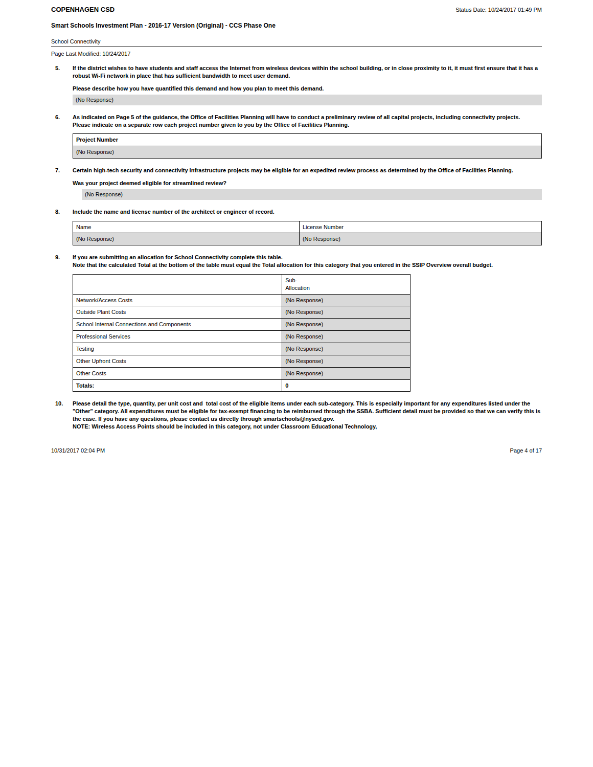COPENHAGEN CSD
Status Date: 10/24/2017 01:49 PM
Smart Schools Investment Plan - 2016-17 Version (Original) - CCS Phase One
School Connectivity
Page Last Modified: 10/24/2017
5.
If the district wishes to have students and staff access the Internet from wireless devices within the school building, or in close proximity to it, it must first ensure that it has a robust Wi-Fi network in place that has sufficient bandwidth to meet user demand.
Please describe how you have quantified this demand and how you plan to meet this demand.
(No Response)
6.
As indicated on Page 5 of the guidance, the Office of Facilities Planning will have to conduct a preliminary review of all capital projects, including connectivity projects.
Please indicate on a separate row each project number given to you by the Office of Facilities Planning.
| Project Number |
| --- |
| (No Response) |
7.
Certain high-tech security and connectivity infrastructure projects may be eligible for an expedited review process as determined by the Office of Facilities Planning.
Was your project deemed eligible for streamlined review?
(No Response)
8.
Include the name and license number of the architect or engineer of record.
| Name | License Number |
| --- | --- |
| (No Response) | (No Response) |
9.
If you are submitting an allocation for School Connectivity complete this table.
Note that the calculated Total at the bottom of the table must equal the Total allocation for this category that you entered in the SSIP Overview overall budget.
| | Sub- Allocation |
| --- | --- |
| Network/Access Costs | (No Response) |
| Outside Plant Costs | (No Response) |
| School Internal Connections and Components | (No Response) |
| Professional Services | (No Response) |
| Testing | (No Response) |
| Other Upfront Costs | (No Response) |
| Other Costs | (No Response) |
| Totals: | 0 |
10.
Please detail the type, quantity, per unit cost and total cost of the eligible items under each sub-category. This is especially important for any expenditures listed under the "Other" category. All expenditures must be eligible for tax-exempt financing to be reimbursed through the SSBA. Sufficient detail must be provided so that we can verify this is the case. If you have any questions, please contact us directly through smartschools@nysed.gov.
NOTE: Wireless Access Points should be included in this category, not under Classroom Educational Technology,
10/31/2017 02:04 PM
Page 4 of 17